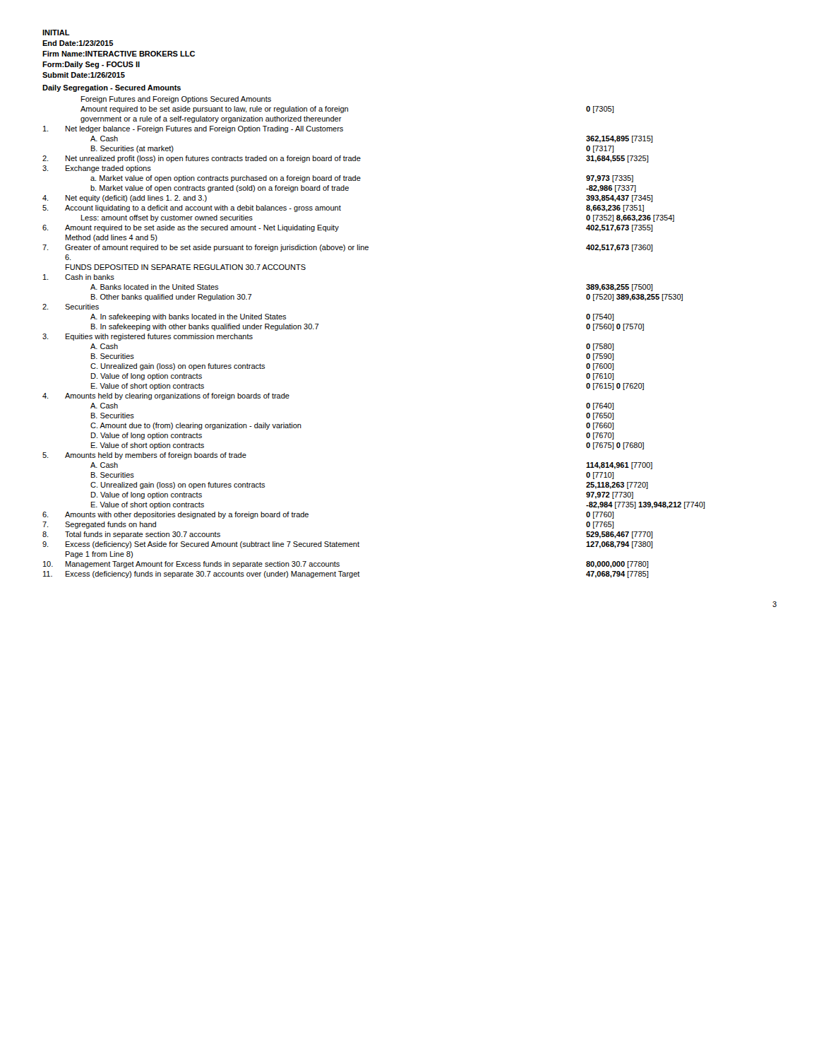INITIAL
End Date:1/23/2015
Firm Name:INTERACTIVE BROKERS LLC
Form:Daily Seg - FOCUS II
Submit Date:1/26/2015
Daily Segregation - Secured Amounts
| | Foreign Futures and Foreign Options Secured Amounts | |
| | Amount required to be set aside pursuant to law, rule or regulation of a foreign | 0 [7305] |
| | government or a rule of a self-regulatory organization authorized thereunder | |
| 1. | Net ledger balance - Foreign Futures and Foreign Option Trading - All Customers | |
| | A. Cash | 362,154,895 [7315] |
| | B. Securities (at market) | 0 [7317] |
| 2. | Net unrealized profit (loss) in open futures contracts traded on a foreign board of trade | 31,684,555 [7325] |
| 3. | Exchange traded options | |
| | a. Market value of open option contracts purchased on a foreign board of trade | 97,973 [7335] |
| | b. Market value of open contracts granted (sold) on a foreign board of trade | -82,986 [7337] |
| 4. | Net equity (deficit) (add lines 1. 2. and 3.) | 393,854,437 [7345] |
| 5. | Account liquidating to a deficit and account with a debit balances - gross amount | 8,663,236 [7351] |
| | Less: amount offset by customer owned securities | 0 [7352] 8,663,236 [7354] |
| 6. | Amount required to be set aside as the secured amount - Net Liquidating Equity | 402,517,673 [7355] |
| | Method (add lines 4 and 5) | |
| 7. | Greater of amount required to be set aside pursuant to foreign jurisdiction (above) or line | 402,517,673 [7360] |
| | 6. | |
| | FUNDS DEPOSITED IN SEPARATE REGULATION 30.7 ACCOUNTS | |
| 1. | Cash in banks | |
| | A. Banks located in the United States | 389,638,255 [7500] |
| | B. Other banks qualified under Regulation 30.7 | 0 [7520] 389,638,255 [7530] |
| 2. | Securities | |
| | A. In safekeeping with banks located in the United States | 0 [7540] |
| | B. In safekeeping with other banks qualified under Regulation 30.7 | 0 [7560] 0 [7570] |
| 3. | Equities with registered futures commission merchants | |
| | A. Cash | 0 [7580] |
| | B. Securities | 0 [7590] |
| | C. Unrealized gain (loss) on open futures contracts | 0 [7600] |
| | D. Value of long option contracts | 0 [7610] |
| | E. Value of short option contracts | 0 [7615] 0 [7620] |
| 4. | Amounts held by clearing organizations of foreign boards of trade | |
| | A. Cash | 0 [7640] |
| | B. Securities | 0 [7650] |
| | C. Amount due to (from) clearing organization - daily variation | 0 [7660] |
| | D. Value of long option contracts | 0 [7670] |
| | E. Value of short option contracts | 0 [7675] 0 [7680] |
| 5. | Amounts held by members of foreign boards of trade | |
| | A. Cash | 114,814,961 [7700] |
| | B. Securities | 0 [7710] |
| | C. Unrealized gain (loss) on open futures contracts | 25,118,263 [7720] |
| | D. Value of long option contracts | 97,972 [7730] |
| | E. Value of short option contracts | -82,984 [7735] 139,948,212 [7740] |
| 6. | Amounts with other depositories designated by a foreign board of trade | 0 [7760] |
| 7. | Segregated funds on hand | 0 [7765] |
| 8. | Total funds in separate section 30.7 accounts | 529,586,467 [7770] |
| 9. | Excess (deficiency) Set Aside for Secured Amount (subtract line 7 Secured Statement | 127,068,794 [7380] |
| | Page 1 from Line 8) | |
| 10. | Management Target Amount for Excess funds in separate section 30.7 accounts | 80,000,000 [7780] |
| 11. | Excess (deficiency) funds in separate 30.7 accounts over (under) Management Target | 47,068,794 [7785] |
3